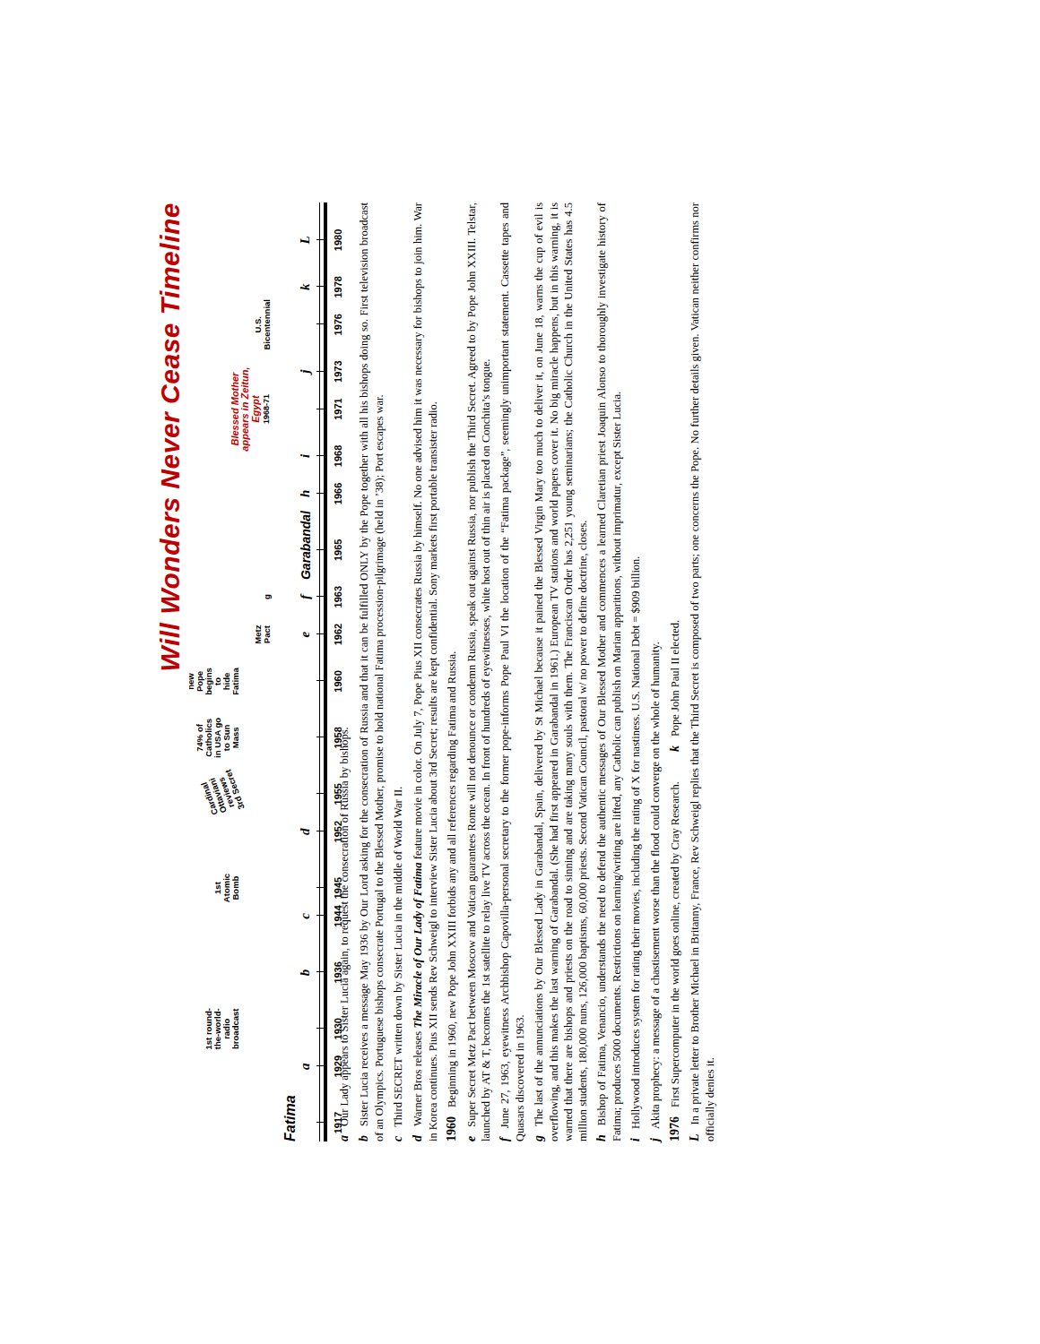Will Wonders Never Cease Timeline
Fatima
1917
1929
1930
1936
1944
1945
1952
1955
1958
1960
1962
1963
1965
1966
1968
1971
1973
1976
1978
1980
a
b
c
d
e
f
h
i
j
k
L
Garabandal
1st round-
the-world-
radio
broadcast
1st
Atomic
Bomb
Cardinal
Ottaviani
reviews
3rd Secret
74% of
Catholics
in USA go
to Sun
Mass
new
Pope
begins
to
hide
Fatima
Metz
Pact
g
Blessed Mother
appears in Zeitun,
Egypt
1968-71
U.S.
Bicentennial
a Our Lady appears to Sister Lucia again, to request the consecration of Russia by bishops.
b Sister Lucia receives a message May 1936 by Our Lord asking for the consecration of Russia and that it can be fulfilled ONLY by the Pope together with all his bishops doing so. First television broadcast of an Olympics. Portuguese bishops consecrate Portugal to the Blessed Mother, promise to hold national Fatima procession-pilgrimage (held in ’38); Port escapes war.
c Third SECRET written down by Sister Lucia in the middle of World War II.
d Warner Bros releases The Miracle of Our Lady of Fatima feature movie in color. On July 7, Pope Pius XII consecrates Russia by himself. No one advised him it was necessary for bishops to join him. War in Korea continues. Pius XII sends Rev Schweigl to interview Sister Lucia about 3rd Secret; results are kept confidential. Sony markets first portable transister radio.
1960 Beginning in 1960, new Pope John XXIII forbids any and all references regarding Fatima and Russia.
e Super Secret Metz Pact between Moscow and Vatican guarantees Rome will not denounce or condemn Russia, speak out against Russia, nor publish the Third Secret. Agreed to by Pope John XXIII. Telstar, launched by AT & T, becomes the 1st satellite to relay live TV across the ocean. In front of hundreds of eyewitnesses, white host out of thin air is placed on Conchita’s tongue.
f June 27, 1963, eyewitness Archbishop Capovilla-personal secretary to the former pope-informs Pope Paul VI the location of the “Fatima package”, seemingly unimportant statement. Cassette tapes and Quasars discovered in 1963.
g The last of the annunciations by Our Blessed Lady in Garabandal, Spain, delivered by St Michael because it pained the Blessed Virgin Mary too much to deliver it, on June 18, warns the cup of evil is overflowing, and this makes the last warning of Garabandal. (She had first appeared in Garabandal in 1961.) European TV stations and world papers cover it. No big miracle happens, but in this warning, it is warned that there are bishops and priests on the road to sinning and are taking many souls with them. The Franciscan Order has 2,251 young seminarians; the Catholic Church in the United States has 4.5 million students, 180,000 nuns, 126,000 baptisms, 60,000 priests. Second Vatican Council, pastoral w/ no power to define doctrine, closes.
h Bishop of Fatima, Venancio, understands the need to defend the authentic messages of Our Blessed Mother and commences a learned Claretian priest Joaquin Alonso to thoroughly investigate history of Fatima; produces 5000 documents. Restrictions on learning/writing are lifted, any Catholic can publish on Marian apparitions, without imprimatur, except Sister Lucia.
i Hollywood introduces system for rating their movies, including the rating of X for nastiness. U.S. National Debt = $909 billion.
j Akita prophecy: a message of a chastisement worse than the flood could converge on the whole of humanity.
1976 First Supercomputer in the world goes online, created by Cray Research. k Pope John Paul II elected.
LIn a private letter to Brother Michael in Britanny, France, Rev Schweigl replies that the Third Secret is composed of two parts; one concerns the Pope. No further details given. Vatican neither confirms nor officially denies it.